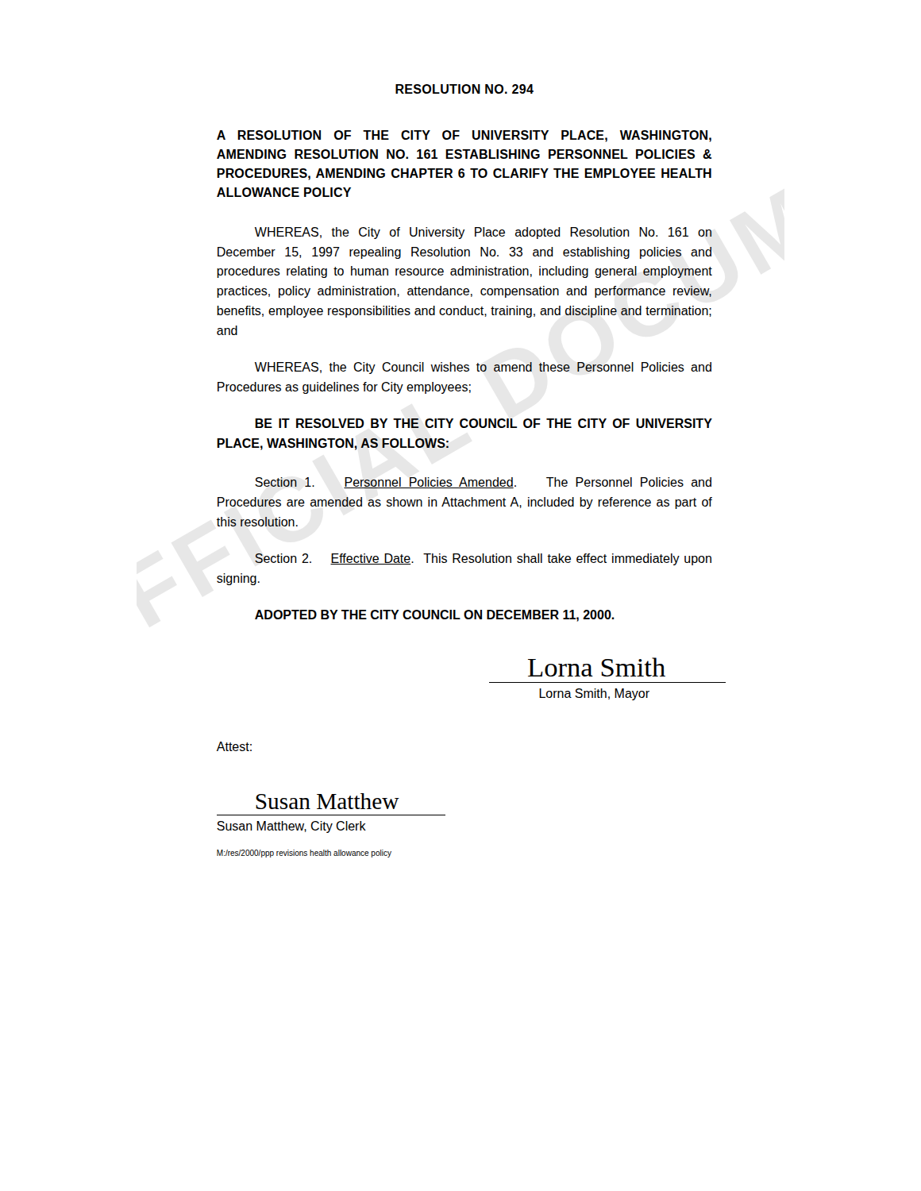UNOFFICIAL DOCUMENT
RESOLUTION NO. 294
A Resolution of the City of University Place, Washington, Amending Resolution No. 161 Establishing Personnel Policies & Procedures, Amending Chapter 6 to Clarify the Employee Health Allowance Policy
WHEREAS, the City of University Place adopted Resolution No. 161 on December 15, 1997 repealing Resolution No. 33 and establishing policies and procedures relating to human resource administration, including general employment practices, policy administration, attendance, compensation and performance review, benefits, employee responsibilities and conduct, training, and discipline and termination; and
WHEREAS, the City Council wishes to amend these Personnel Policies and Procedures as guidelines for City employees;
BE IT RESOLVED BY THE CITY COUNCIL OF THE CITY OF UNIVERSITY PLACE, WASHINGTON, AS FOLLOWS:
Section 1. Personnel Policies Amended. The Personnel Policies and Procedures are amended as shown in Attachment A, included by reference as part of this resolution.
Section 2. Effective Date. This Resolution shall take effect immediately upon signing.
ADOPTED BY THE CITY COUNCIL ON DECEMBER 11, 2000.
Lorna Smith
Lorna Smith, Mayor
Attest:
Susan Matthew
Susan Matthew, City Clerk
M:/res/2000/ppp revisions health allowance policy